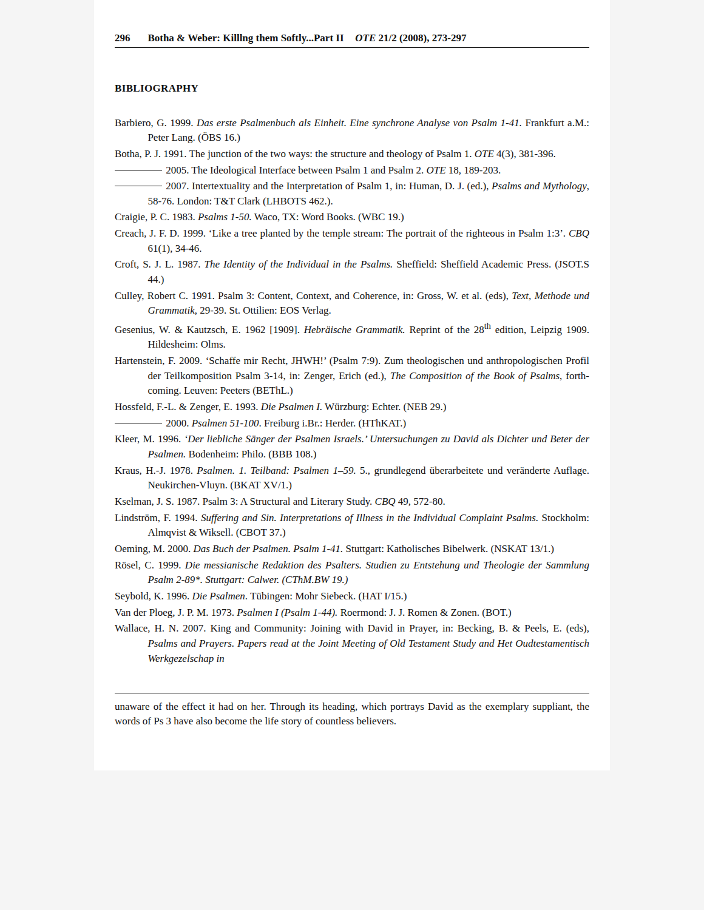296 Botha & Weber: Killlng them Softly...Part II OTE 21/2 (2008), 273-297
BIBLIOGRAPHY
Barbiero, G. 1999. Das erste Psalmenbuch als Einheit. Eine synchrone Analyse von Psalm 1-41. Frankfurt a.M.: Peter Lang. (ÖBS 16.)
Botha, P. J. 1991. The junction of the two ways: the structure and theology of Psalm 1. OTE 4(3), 381-396.
2005. The Ideological Interface between Psalm 1 and Psalm 2. OTE 18, 189-203.
2007. Intertextuality and the Interpretation of Psalm 1, in: Human, D. J. (ed.), Psalms and Mythology, 58-76. London: T&T Clark (LHBOTS 462.).
Craigie, P. C. 1983. Psalms 1-50. Waco, TX: Word Books. (WBC 19.)
Creach, J. F. D. 1999. ‘Like a tree planted by the temple stream: The portrait of the righteous in Psalm 1:3’. CBQ 61(1), 34-46.
Croft, S. J. L. 1987. The Identity of the Individual in the Psalms. Sheffield: Sheffield Academic Press. (JSOT.S 44.)
Culley, Robert C. 1991. Psalm 3: Content, Context, and Coherence, in: Gross, W. et al. (eds), Text, Methode und Grammatik, 29-39. St. Ottilien: EOS Verlag.
Gesenius, W. & Kautzsch, E. 1962 [1909]. Hebräische Grammatik. Reprint of the 28th edition, Leipzig 1909. Hildesheim: Olms.
Hartenstein, F. 2009. ‘Schaffe mir Recht, JHWH!’ (Psalm 7:9). Zum theologischen und anthropologischen Profil der Teilkomposition Psalm 3-14, in: Zenger, Erich (ed.), The Composition of the Book of Psalms, forthcoming. Leuven: Peeters (BEThL.)
Hossfeld, F.-L. & Zenger, E. 1993. Die Psalmen I. Würzburg: Echter. (NEB 29.)
2000. Psalmen 51-100. Freiburg i.Br.: Herder. (HThKAT.)
Kleer, M. 1996. ‘Der liebliche Sänger der Psalmen Israels.’ Untersuchungen zu David als Dichter und Beter der Psalmen. Bodenheim: Philo. (BBB 108.)
Kraus, H.-J. 1978. Psalmen. 1. Teilband: Psalmen 1–59. 5., grundlegend überarbeitete und veränderte Auflage. Neukirchen-Vluyn. (BKAT XV/1.)
Kselman, J. S. 1987. Psalm 3: A Structural and Literary Study. CBQ 49, 572-80.
Lindström, F. 1994. Suffering and Sin. Interpretations of Illness in the Individual Complaint Psalms. Stockholm: Almqvist & Wiksell. (CBOT 37.)
Oeming, M. 2000. Das Buch der Psalmen. Psalm 1-41. Stuttgart: Katholisches Bibelwerk. (NSKAT 13/1.)
Rösel, C. 1999. Die messianische Redaktion des Psalters. Studien zu Entstehung und Theologie der Sammlung Psalm 2-89*. Stuttgart: Calwer. (CThM.BW 19.)
Seybold, K. 1996. Die Psalmen. Tübingen: Mohr Siebeck. (HAT I/15.)
Van der Ploeg, J. P. M. 1973. Psalmen I (Psalm 1-44). Roermond: J. J. Romen & Zonen. (BOT.)
Wallace, H. N. 2007. King and Community: Joining with David in Prayer, in: Becking, B. & Peels, E. (eds), Psalms and Prayers. Papers read at the Joint Meeting of Old Testament Study and Het Oudtestamentisch Werkgezelschap in
unaware of the effect it had on her. Through its heading, which portrays David as the exemplary suppliant, the words of Ps 3 have also become the life story of countless believers.